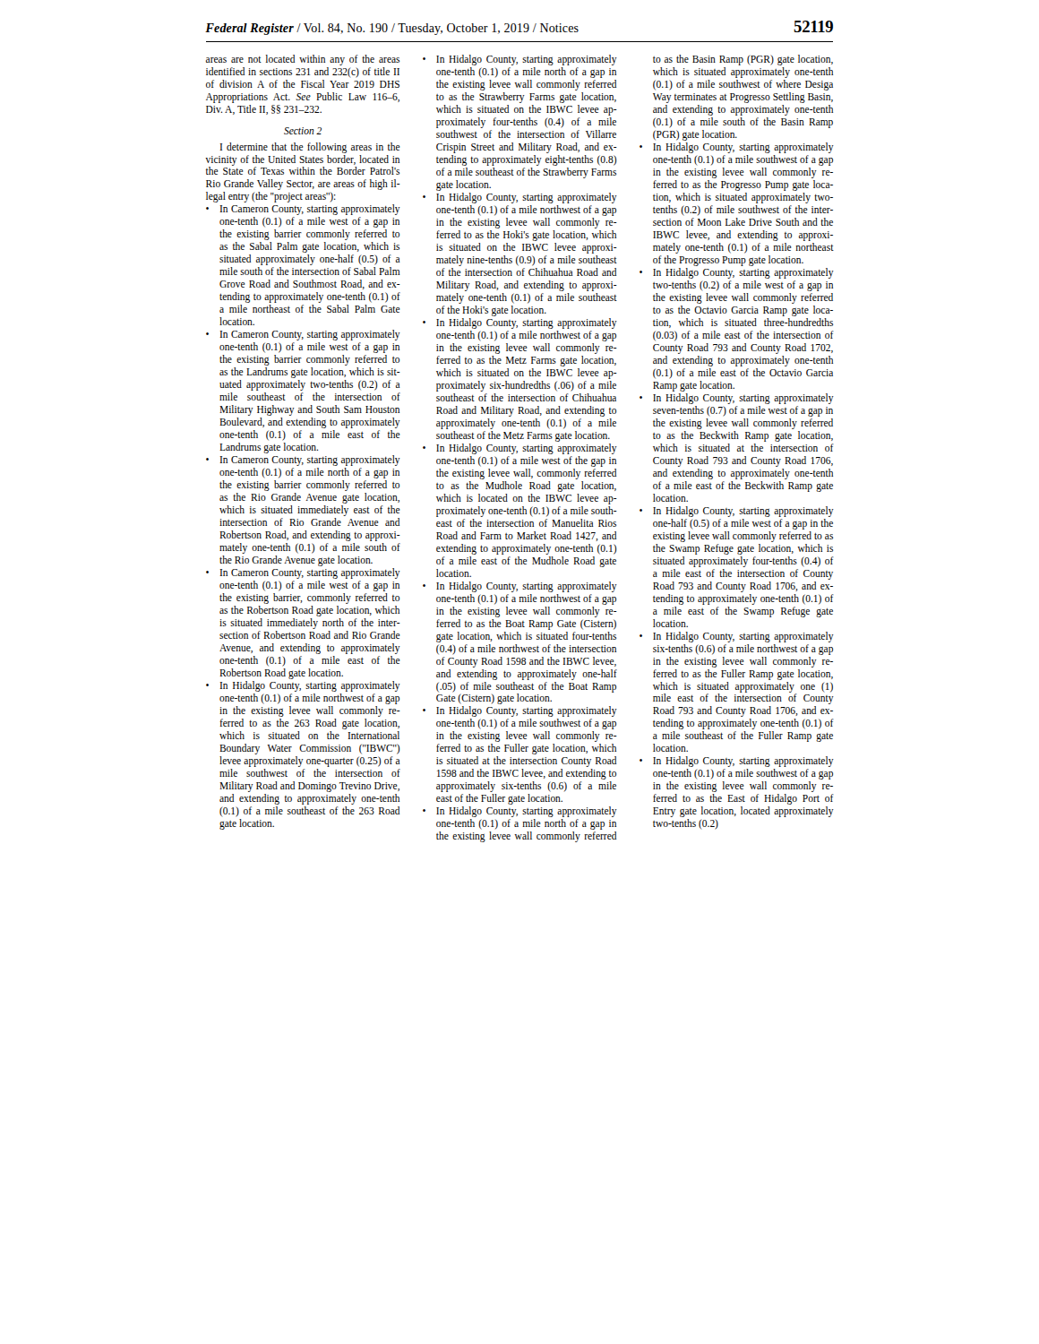Federal Register / Vol. 84, No. 190 / Tuesday, October 1, 2019 / Notices
52119
areas are not located within any of the areas identified in sections 231 and 232(c) of title II of division A of the Fiscal Year 2019 DHS Appropriations Act. See Public Law 116–6, Div. A, Title II, §§ 231–232.
Section 2
I determine that the following areas in the vicinity of the United States border, located in the State of Texas within the Border Patrol's Rio Grande Valley Sector, are areas of high illegal entry (the ''project areas''):
In Cameron County, starting approximately one-tenth (0.1) of a mile west of a gap in the existing barrier commonly referred to as the Sabal Palm gate location, which is situated approximately one-half (0.5) of a mile south of the intersection of Sabal Palm Grove Road and Southmost Road, and extending to approximately one-tenth (0.1) of a mile northeast of the Sabal Palm Gate location.
In Cameron County, starting approximately one-tenth (0.1) of a mile west of a gap in the existing barrier commonly referred to as the Landrums gate location, which is situated approximately two-tenths (0.2) of a mile southeast of the intersection of Military Highway and South Sam Houston Boulevard, and extending to approximately one-tenth (0.1) of a mile east of the Landrums gate location.
In Cameron County, starting approximately one-tenth (0.1) of a mile north of a gap in the existing barrier commonly referred to as the Rio Grande Avenue gate location, which is situated immediately east of the intersection of Rio Grande Avenue and Robertson Road, and extending to approximately one-tenth (0.1) of a mile south of the Rio Grande Avenue gate location.
In Cameron County, starting approximately one-tenth (0.1) of a mile west of a gap in the existing barrier, commonly referred to as the Robertson Road gate location, which is situated immediately north of the intersection of Robertson Road and Rio Grande Avenue, and extending to approximately one-tenth (0.1) of a mile east of the Robertson Road gate location.
In Hidalgo County, starting approximately one-tenth (0.1) of a mile northwest of a gap in the existing levee wall commonly referred to as the 263 Road gate location, which is situated on the International Boundary Water Commission (''IBWC'') levee approximately one-quarter (0.25) of a mile southwest of the intersection of Military Road and Domingo Trevino Drive, and extending to approximately one-tenth (0.1) of a mile southeast of the 263 Road gate location.
In Hidalgo County, starting approximately one-tenth (0.1) of a mile north of a gap in the existing levee wall commonly referred to as the Strawberry Farms gate location, which is situated on the IBWC levee approximately four-tenths (0.4) of a mile southwest of the intersection of Villarre Crispin Street and Military Road, and extending to approximately eight-tenths (0.8) of a mile southeast of the Strawberry Farms gate location.
In Hidalgo County, starting approximately one-tenth (0.1) of a mile northwest of a gap in the existing levee wall commonly referred to as the Hoki's gate location, which is situated on the IBWC levee approximately nine-tenths (0.9) of a mile southeast of the intersection of Chihuahua Road and Military Road, and extending to approximately one-tenth (0.1) of a mile southeast of the Hoki's gate location.
In Hidalgo County, starting approximately one-tenth (0.1) of a mile northwest of a gap in the existing levee wall commonly referred to as the Metz Farms gate location, which is situated on the IBWC levee approximately six-hundredths (.06) of a mile southeast of the intersection of Chihuahua Road and Military Road, and extending to approximately one-tenth (0.1) of a mile southeast of the Metz Farms gate location.
In Hidalgo County, starting approximately one-tenth (0.1) of a mile west of the gap in the existing levee wall, commonly referred to as the Mudhole Road gate location, which is located on the IBWC levee approximately one-tenth (0.1) of a mile southeast of the intersection of Manuelita Rios Road and Farm to Market Road 1427, and extending to approximately one-tenth (0.1) of a mile east of the Mudhole Road gate location.
In Hidalgo County, starting approximately one-tenth (0.1) of a mile northwest of a gap in the existing levee wall commonly referred to as the Boat Ramp Gate (Cistern) gate location, which is situated four-tenths (0.4) of a mile northwest of the intersection of County Road 1598 and the IBWC levee, and extending to approximately one-half (.05) of mile southeast of the Boat Ramp Gate (Cistern) gate location.
In Hidalgo County, starting approximately one-tenth (0.1) of a mile southwest of a gap in the existing levee wall commonly referred to as the Fuller gate location, which is situated at the intersection County Road 1598 and the IBWC levee, and extending to approximately six-tenths (0.6) of a mile east of the Fuller gate location.
In Hidalgo County, starting approximately one-tenth (0.1) of a mile north of a gap in the existing levee wall commonly referred to as the Basin Ramp (PGR) gate location, which is situated approximately one-tenth (0.1) of a mile southwest of where Desiga Way terminates at Progresso Settling Basin, and extending to approximately one-tenth (0.1) of a mile south of the Basin Ramp (PGR) gate location.
In Hidalgo County, starting approximately one-tenth (0.1) of a mile southwest of a gap in the existing levee wall commonly referred to as the Progresso Pump gate location, which is situated approximately two-tenths (0.2) of mile southwest of the intersection of Moon Lake Drive South and the IBWC levee, and extending to approximately one-tenth (0.1) of a mile northeast of the Progresso Pump gate location.
In Hidalgo County, starting approximately two-tenths (0.2) of a mile west of a gap in the existing levee wall commonly referred to as the Octavio Garcia Ramp gate location, which is situated three-hundredths (0.03) of a mile east of the intersection of County Road 793 and County Road 1702, and extending to approximately one-tenth (0.1) of a mile east of the Octavio Garcia Ramp gate location.
In Hidalgo County, starting approximately seven-tenths (0.7) of a mile west of a gap in the existing levee wall commonly referred to as the Beckwith Ramp gate location, which is situated at the intersection of County Road 793 and County Road 1706, and extending to approximately one-tenth of a mile east of the Beckwith Ramp gate location.
In Hidalgo County, starting approximately one-half (0.5) of a mile west of a gap in the existing levee wall commonly referred to as the Swamp Refuge gate location, which is situated approximately four-tenths (0.4) of a mile east of the intersection of County Road 793 and County Road 1706, and extending to approximately one-tenth (0.1) of a mile east of the Swamp Refuge gate location.
In Hidalgo County, starting approximately six-tenths (0.6) of a mile northwest of a gap in the existing levee wall commonly referred to as the Fuller Ramp gate location, which is situated approximately one (1) mile east of the intersection of County Road 793 and County Road 1706, and extending to approximately one-tenth (0.1) of a mile southeast of the Fuller Ramp gate location.
In Hidalgo County, starting approximately one-tenth (0.1) of a mile southwest of a gap in the existing levee wall commonly referred to as the East of Hidalgo Port of Entry gate location, located approximately two-tenths (0.2)